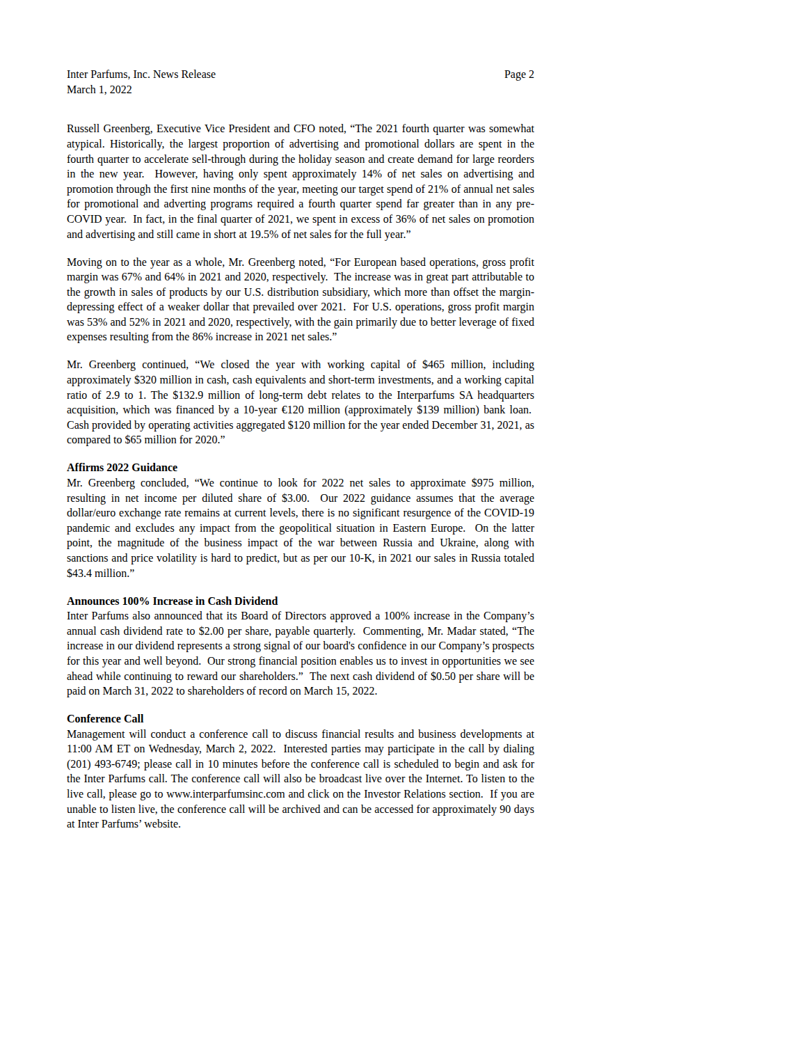Inter Parfums, Inc. News Release
March 1, 2022
Page 2
Russell Greenberg, Executive Vice President and CFO noted, “The 2021 fourth quarter was somewhat atypical. Historically, the largest proportion of advertising and promotional dollars are spent in the fourth quarter to accelerate sell-through during the holiday season and create demand for large reorders in the new year. However, having only spent approximately 14% of net sales on advertising and promotion through the first nine months of the year, meeting our target spend of 21% of annual net sales for promotional and adverting programs required a fourth quarter spend far greater than in any pre-COVID year. In fact, in the final quarter of 2021, we spent in excess of 36% of net sales on promotion and advertising and still came in short at 19.5% of net sales for the full year.”
Moving on to the year as a whole, Mr. Greenberg noted, “For European based operations, gross profit margin was 67% and 64% in 2021 and 2020, respectively. The increase was in great part attributable to the growth in sales of products by our U.S. distribution subsidiary, which more than offset the margin-depressing effect of a weaker dollar that prevailed over 2021. For U.S. operations, gross profit margin was 53% and 52% in 2021 and 2020, respectively, with the gain primarily due to better leverage of fixed expenses resulting from the 86% increase in 2021 net sales.”
Mr. Greenberg continued, “We closed the year with working capital of $465 million, including approximately $320 million in cash, cash equivalents and short-term investments, and a working capital ratio of 2.9 to 1. The $132.9 million of long-term debt relates to the Interparfums SA headquarters acquisition, which was financed by a 10-year €120 million (approximately $139 million) bank loan. Cash provided by operating activities aggregated $120 million for the year ended December 31, 2021, as compared to $65 million for 2020.”
Affirms 2022 Guidance
Mr. Greenberg concluded, “We continue to look for 2022 net sales to approximate $975 million, resulting in net income per diluted share of $3.00. Our 2022 guidance assumes that the average dollar/euro exchange rate remains at current levels, there is no significant resurgence of the COVID-19 pandemic and excludes any impact from the geopolitical situation in Eastern Europe. On the latter point, the magnitude of the business impact of the war between Russia and Ukraine, along with sanctions and price volatility is hard to predict, but as per our 10-K, in 2021 our sales in Russia totaled $43.4 million.”
Announces 100% Increase in Cash Dividend
Inter Parfums also announced that its Board of Directors approved a 100% increase in the Company’s annual cash dividend rate to $2.00 per share, payable quarterly. Commenting, Mr. Madar stated, “The increase in our dividend represents a strong signal of our board's confidence in our Company’s prospects for this year and well beyond. Our strong financial position enables us to invest in opportunities we see ahead while continuing to reward our shareholders.” The next cash dividend of $0.50 per share will be paid on March 31, 2022 to shareholders of record on March 15, 2022.
Conference Call
Management will conduct a conference call to discuss financial results and business developments at 11:00 AM ET on Wednesday, March 2, 2022. Interested parties may participate in the call by dialing (201) 493-6749; please call in 10 minutes before the conference call is scheduled to begin and ask for the Inter Parfums call. The conference call will also be broadcast live over the Internet. To listen to the live call, please go to www.interparfumsinc.com and click on the Investor Relations section. If you are unable to listen live, the conference call will be archived and can be accessed for approximately 90 days at Inter Parfums’ website.